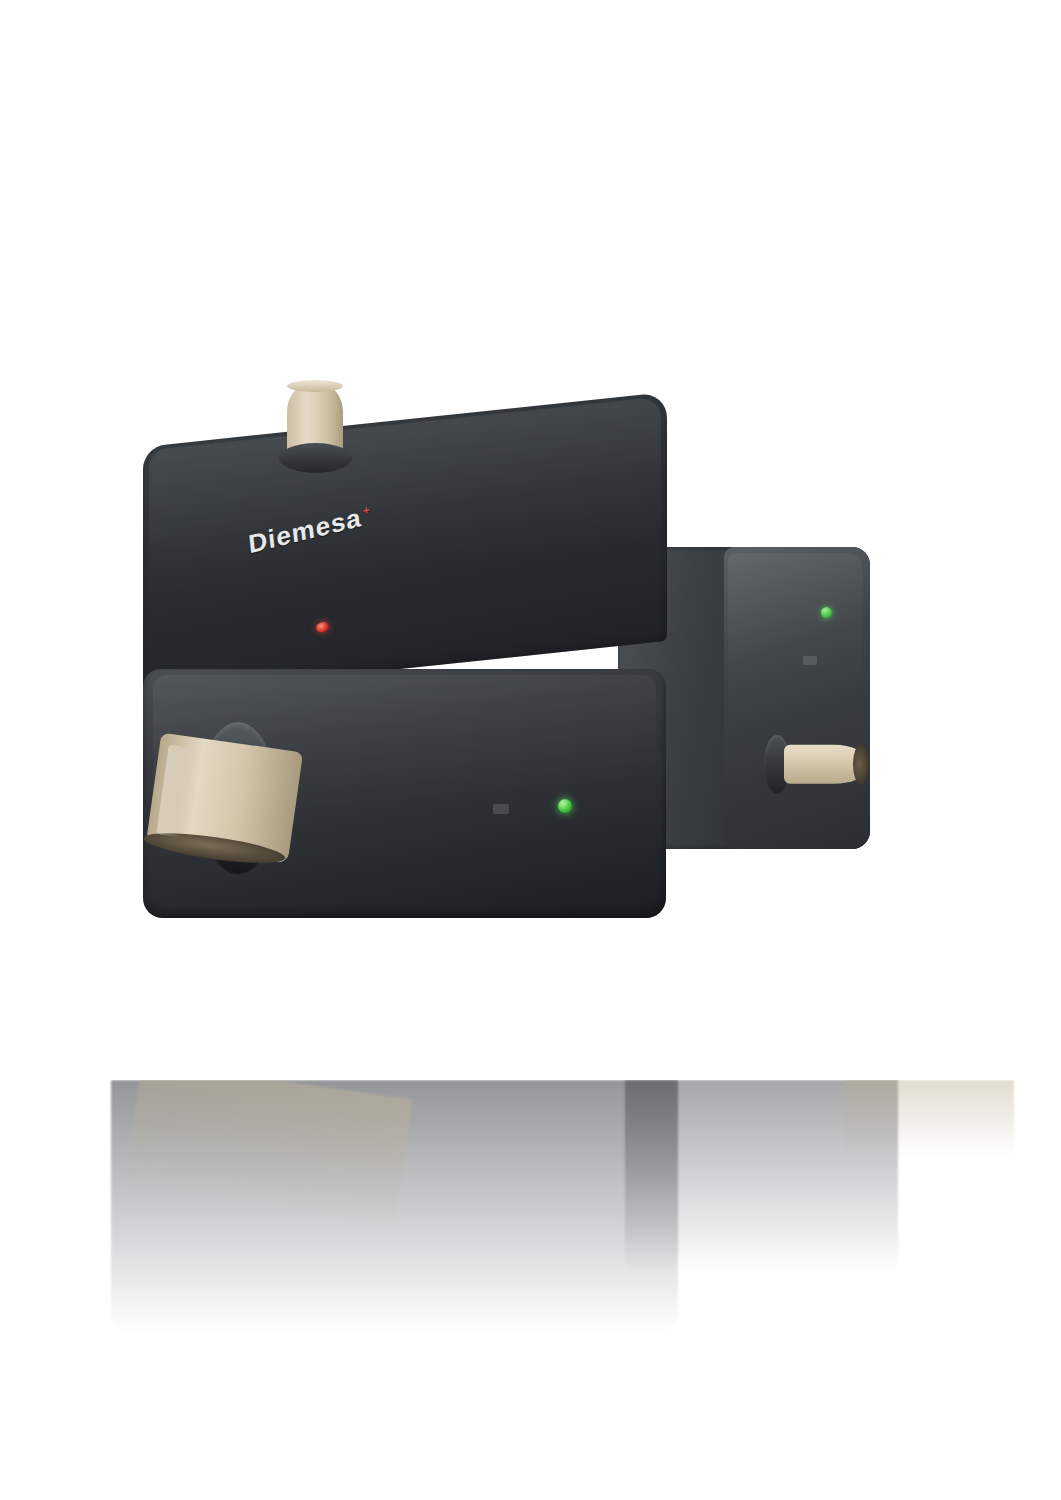Diemesa
Diemesa+